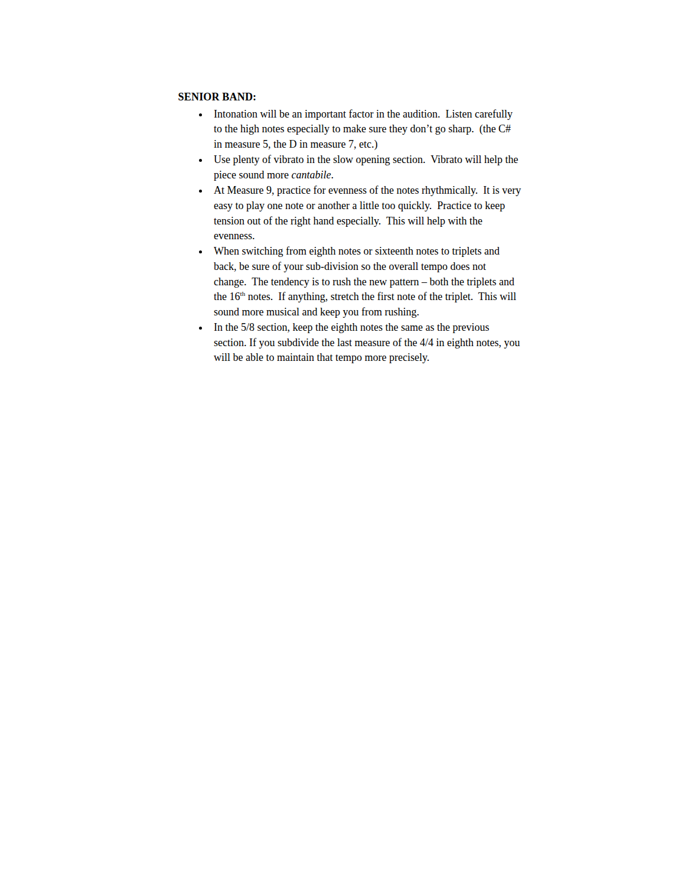SENIOR BAND:
Intonation will be an important factor in the audition. Listen carefully to the high notes especially to make sure they don’t go sharp. (the C# in measure 5, the D in measure 7, etc.)
Use plenty of vibrato in the slow opening section. Vibrato will help the piece sound more cantabile.
At Measure 9, practice for evenness of the notes rhythmically. It is very easy to play one note or another a little too quickly. Practice to keep tension out of the right hand especially. This will help with the evenness.
When switching from eighth notes or sixteenth notes to triplets and back, be sure of your sub-division so the overall tempo does not change. The tendency is to rush the new pattern – both the triplets and the 16th notes. If anything, stretch the first note of the triplet. This will sound more musical and keep you from rushing.
In the 5/8 section, keep the eighth notes the same as the previous section. If you subdivide the last measure of the 4/4 in eighth notes, you will be able to maintain that tempo more precisely.